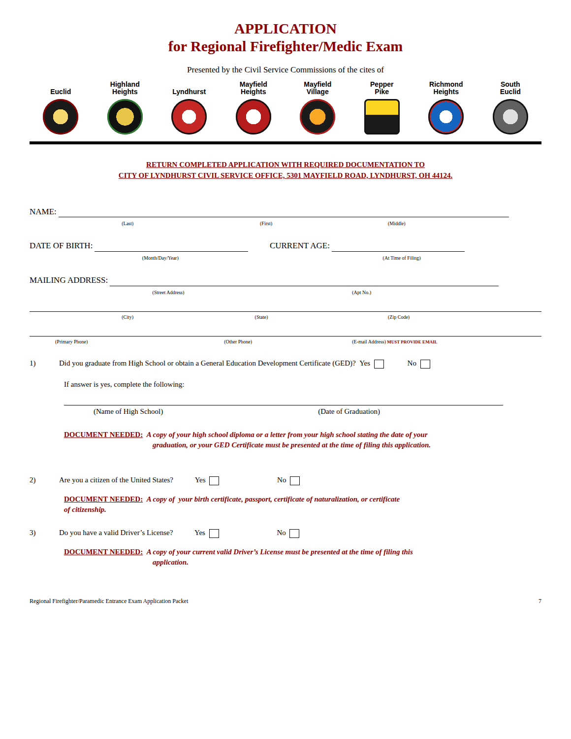APPLICATION
for Regional Firefighter/Medic Exam
Presented by the Civil Service Commissions of the cites of
Euclid
Highland
Heights
Lyndhurst
Mayfield
Heights
Mayfield
Village
Pepper
Pike
Richmond
Heights
South
Euclid
RETURN COMPLETED APPLICATION WITH REQUIRED DOCUMENTATION TO
CITY OF LYNDHURST CIVIL SERVICE OFFICE, 5301 MAYFIELD ROAD, LYNDHURST, OH 44124.
NAME:
(Last) (First) (Middle)
DATE OF BIRTH: CURRENT AGE:
(Month/Day/Year) (At Time of Filing)
MAILING ADDRESS:
(Street Address) (Apt No.)
(City) (State) (Zip Code)
(Primary Phone) (Other Phone) (E-mail Address) MUST PROVIDE EMAIL
1)
Did you graduate from High School or obtain a General Education Development Certificate (GED)? Yes No
If answer is yes, complete the following:
(Name of High School)
(Date of Graduation)
DOCUMENT NEEDED: A copy of your high school diploma or a letter from your high school stating the date of your
graduation, or your GED Certificate must be presented at the time of filing this application.
2)
Are you a citizen of the United States? Yes No
DOCUMENT NEEDED: A copy of your birth certificate, passport, certificate of naturalization, or certificate
of citizenship.
3)
Do you have a valid Driver’s License? Yes No
DOCUMENT NEEDED: A copy of your current valid Driver’s License must be presented at the time of filing this
application.
Regional Firefighter/Paramedic Entrance Exam Application Packet
7